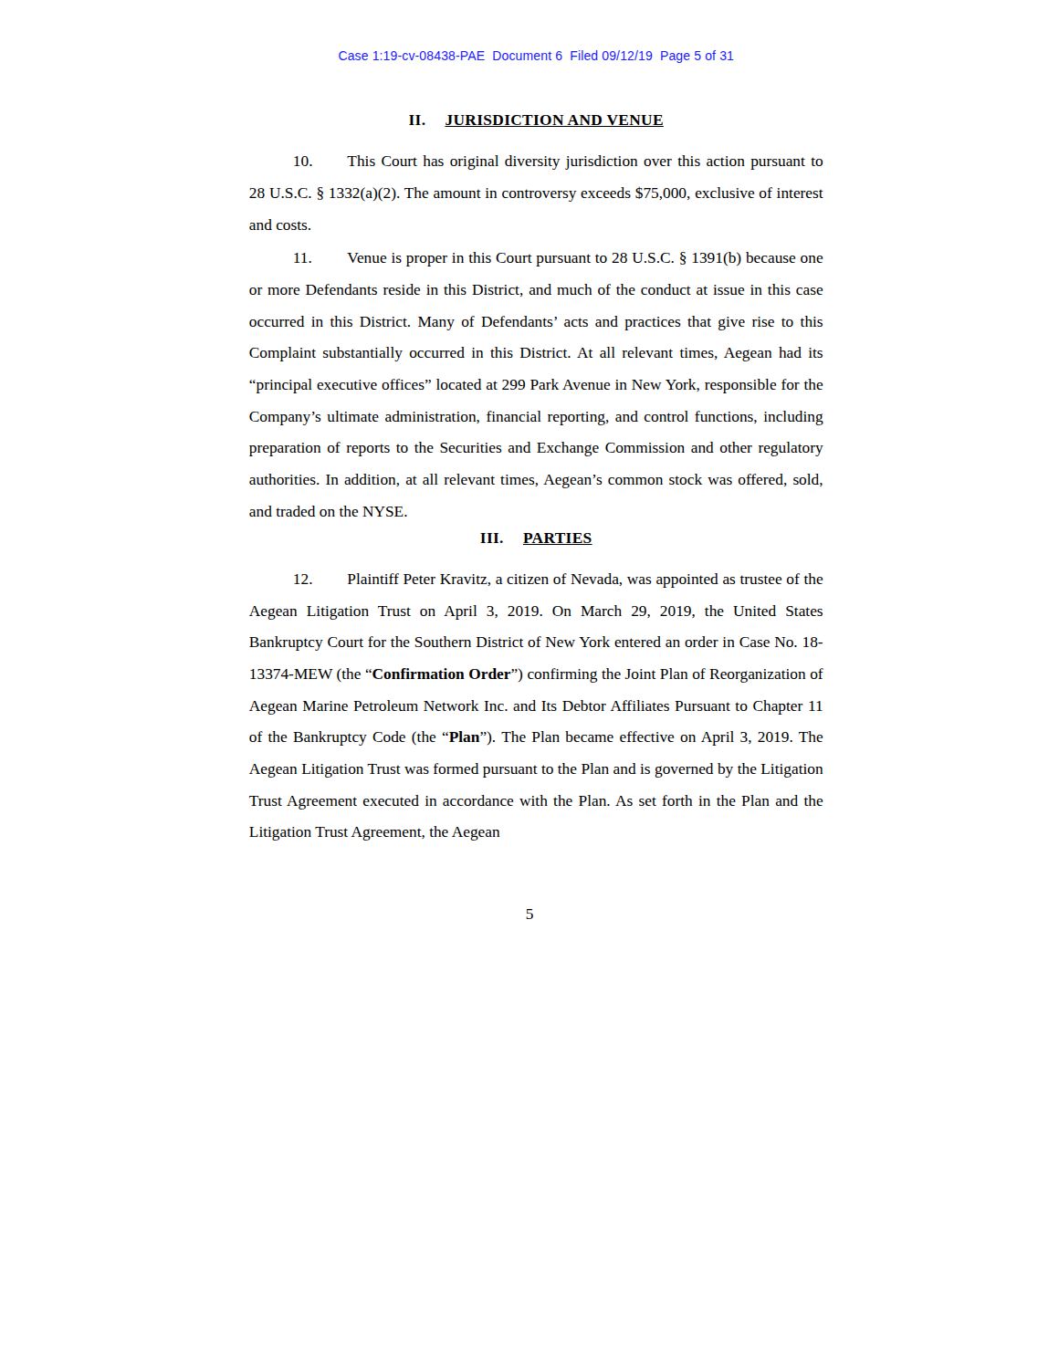Case 1:19-cv-08438-PAE Document 6 Filed 09/12/19 Page 5 of 31
II. JURISDICTION AND VENUE
10. This Court has original diversity jurisdiction over this action pursuant to 28 U.S.C. § 1332(a)(2). The amount in controversy exceeds $75,000, exclusive of interest and costs.
11. Venue is proper in this Court pursuant to 28 U.S.C. § 1391(b) because one or more Defendants reside in this District, and much of the conduct at issue in this case occurred in this District. Many of Defendants’ acts and practices that give rise to this Complaint substantially occurred in this District. At all relevant times, Aegean had its “principal executive offices” located at 299 Park Avenue in New York, responsible for the Company’s ultimate administration, financial reporting, and control functions, including preparation of reports to the Securities and Exchange Commission and other regulatory authorities. In addition, at all relevant times, Aegean’s common stock was offered, sold, and traded on the NYSE.
III. PARTIES
12. Plaintiff Peter Kravitz, a citizen of Nevada, was appointed as trustee of the Aegean Litigation Trust on April 3, 2019. On March 29, 2019, the United States Bankruptcy Court for the Southern District of New York entered an order in Case No. 18-13374-MEW (the “Confirmation Order”) confirming the Joint Plan of Reorganization of Aegean Marine Petroleum Network Inc. and Its Debtor Affiliates Pursuant to Chapter 11 of the Bankruptcy Code (the “Plan”). The Plan became effective on April 3, 2019. The Aegean Litigation Trust was formed pursuant to the Plan and is governed by the Litigation Trust Agreement executed in accordance with the Plan. As set forth in the Plan and the Litigation Trust Agreement, the Aegean
5